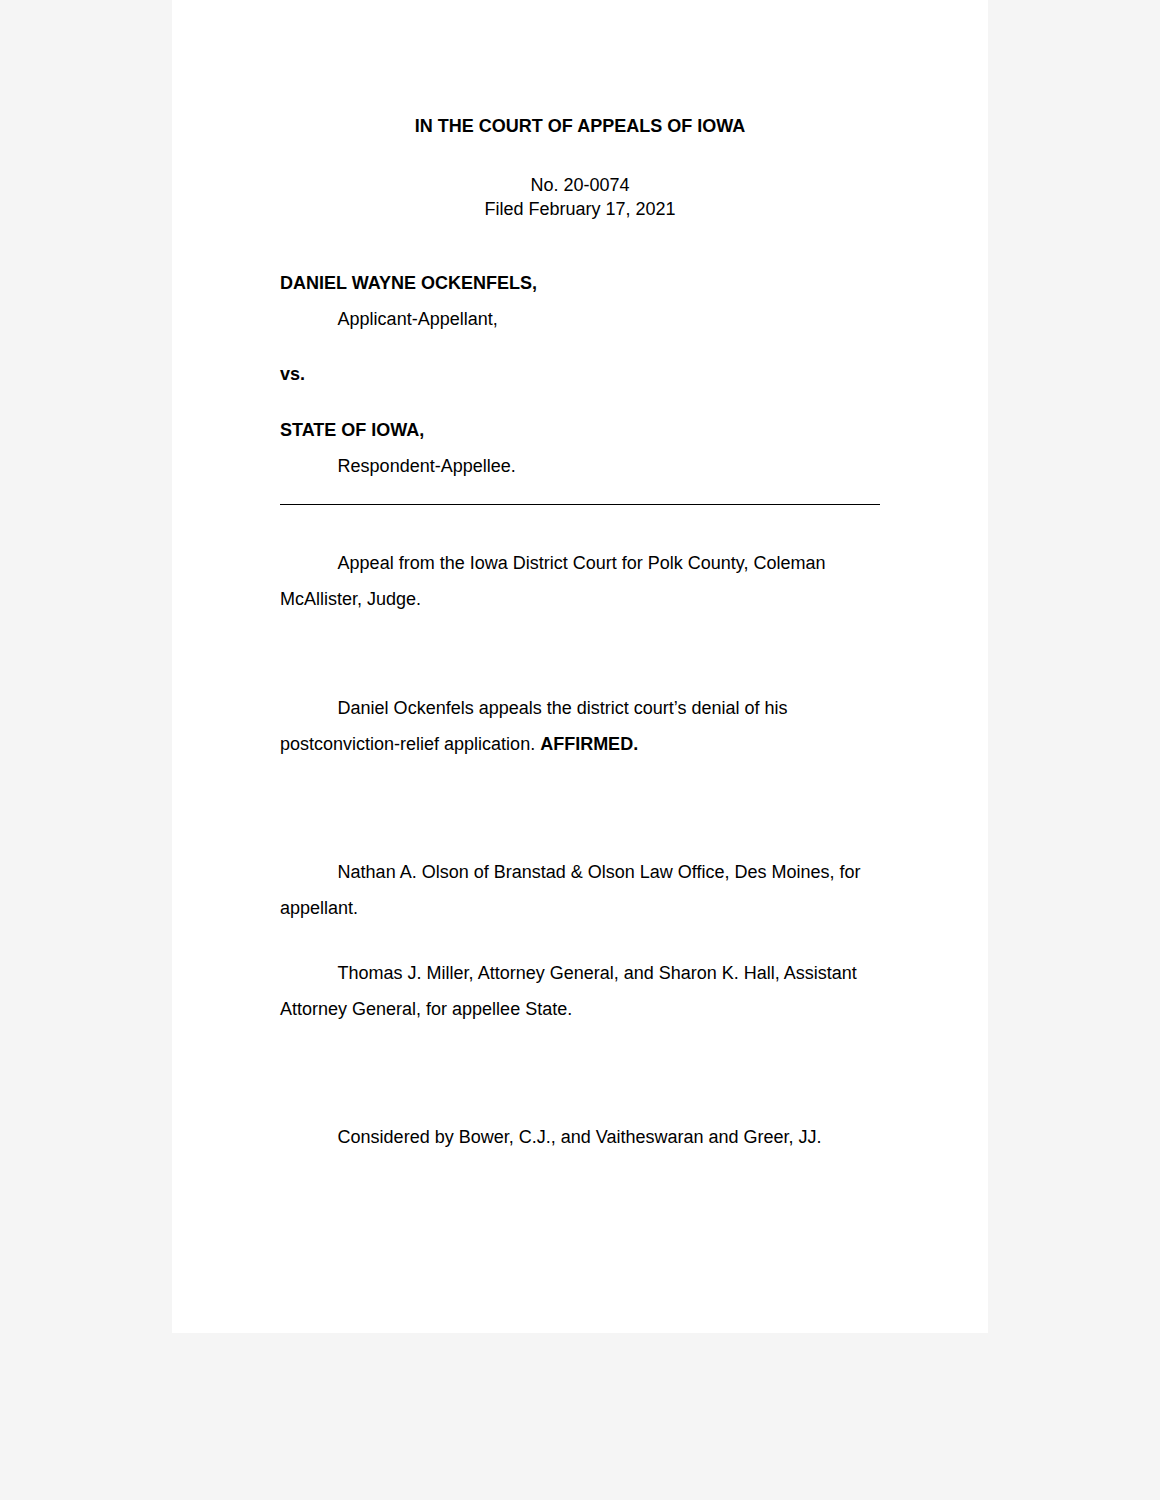IN THE COURT OF APPEALS OF IOWA
No. 20-0074
Filed February 17, 2021
Daniel Wayne Ockenfels,
Applicant-Appellant,
vs.
State of Iowa,
Respondent-Appellee.
Appeal from the Iowa District Court for Polk County, Coleman McAllister, Judge.
Daniel Ockenfels appeals the district court’s denial of his postconviction-relief application. AFFIRMED.
Nathan A. Olson of Branstad & Olson Law Office, Des Moines, for appellant.
Thomas J. Miller, Attorney General, and Sharon K. Hall, Assistant Attorney General, for appellee State.
Considered by Bower, C.J., and Vaitheswaran and Greer, JJ.